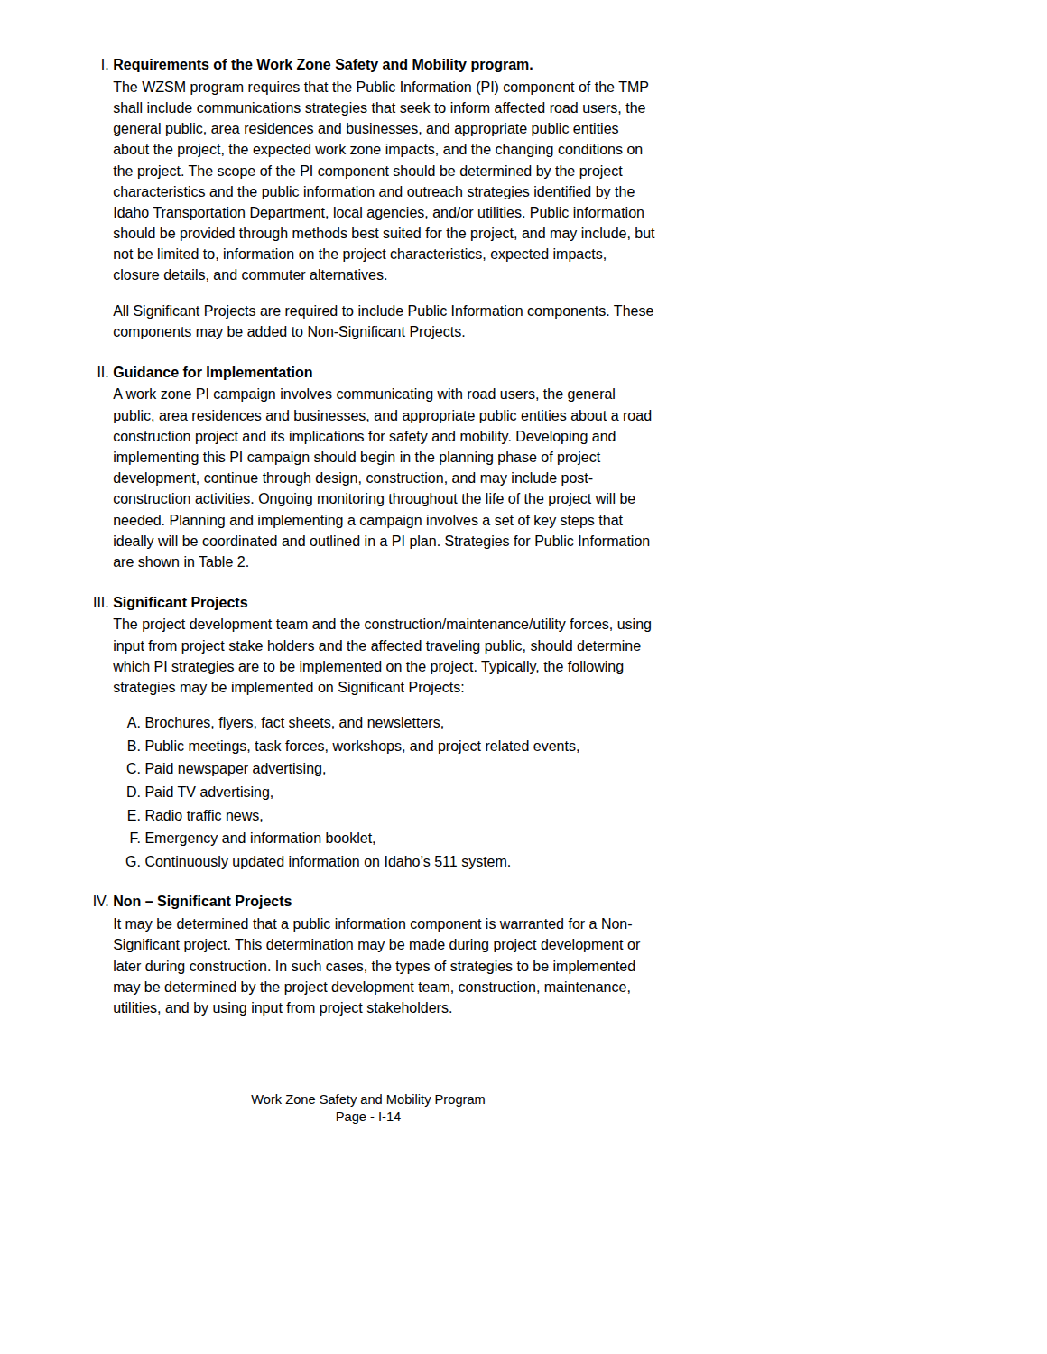Requirements of the Work Zone Safety and Mobility program.
The WZSM program requires that the Public Information (PI) component of the TMP shall include communications strategies that seek to inform affected road users, the general public, area residences and businesses, and appropriate public entities about the project, the expected work zone impacts, and the changing conditions on the project. The scope of the PI component should be determined by the project characteristics and the public information and outreach strategies identified by the Idaho Transportation Department, local agencies, and/or utilities. Public information should be provided through methods best suited for the project, and may include, but not be limited to, information on the project characteristics, expected impacts, closure details, and commuter alternatives.
All Significant Projects are required to include Public Information components. These components may be added to Non-Significant Projects.
Guidance for Implementation
A work zone PI campaign involves communicating with road users, the general public, area residences and businesses, and appropriate public entities about a road construction project and its implications for safety and mobility. Developing and implementing this PI campaign should begin in the planning phase of project development, continue through design, construction, and may include post-construction activities. Ongoing monitoring throughout the life of the project will be needed. Planning and implementing a campaign involves a set of key steps that ideally will be coordinated and outlined in a PI plan. Strategies for Public Information are shown in Table 2.
Significant Projects
The project development team and the construction/maintenance/utility forces, using input from project stake holders and the affected traveling public, should determine which PI strategies are to be implemented on the project. Typically, the following strategies may be implemented on Significant Projects:
Brochures, flyers, fact sheets, and newsletters,
Public meetings, task forces, workshops, and project related events,
Paid newspaper advertising,
Paid TV advertising,
Radio traffic news,
Emergency and information booklet,
Continuously updated information on Idaho’s 511 system.
Non – Significant Projects
It may be determined that a public information component is warranted for a Non-Significant project. This determination may be made during project development or later during construction. In such cases, the types of strategies to be implemented may be determined by the project development team, construction, maintenance, utilities, and by using input from project stakeholders.
Work Zone Safety and Mobility Program
Page - I-14